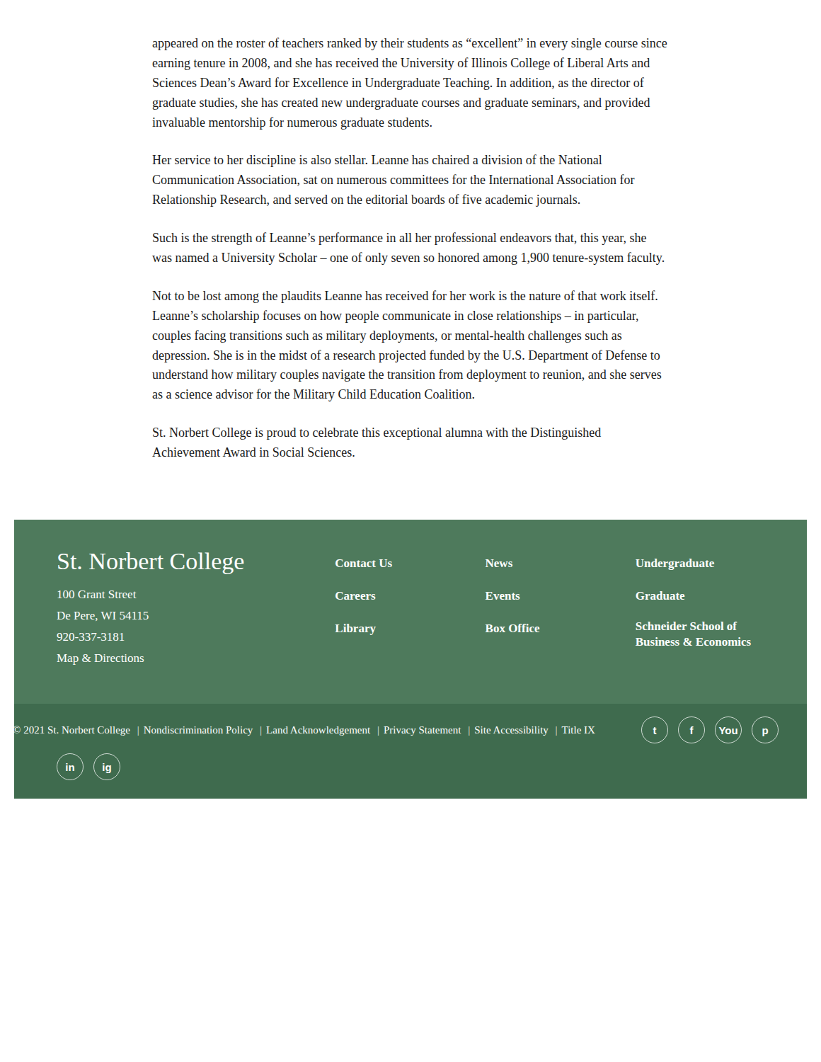appeared on the roster of teachers ranked by their students as “excellent” in every single course since earning tenure in 2008, and she has received the University of Illinois College of Liberal Arts and Sciences Dean’s Award for Excellence in Undergraduate Teaching. In addition, as the director of graduate studies, she has created new undergraduate courses and graduate seminars, and provided invaluable mentorship for numerous graduate students.
Her service to her discipline is also stellar. Leanne has chaired a division of the National Communication Association, sat on numerous committees for the International Association for Relationship Research, and served on the editorial boards of five academic journals.
Such is the strength of Leanne’s performance in all her professional endeavors that, this year, she was named a University Scholar – one of only seven so honored among 1,900 tenure-system faculty.
Not to be lost among the plaudits Leanne has received for her work is the nature of that work itself. Leanne’s scholarship focuses on how people communicate in close relationships – in particular, couples facing transitions such as military deployments, or mental-health challenges such as depression. She is in the midst of a research projected funded by the U.S. Department of Defense to understand how military couples navigate the transition from deployment to reunion, and she serves as a science advisor for the Military Child Education Coalition.
St. Norbert College is proud to celebrate this exceptional alumna with the Distinguished Achievement Award in Social Sciences.
St. Norbert College
100 Grant Street
De Pere, WI 54115
920-337-3181
Map & Directions
Contact Us
Careers
Library
News
Events
Box Office
Undergraduate
Graduate
Schneider School of Business & Economics
© 2021 St. Norbert College |Nondiscrimination Policy |Land Acknowledgement |Privacy Statement |Site Accessibility |Title IX
t f You p
in ig